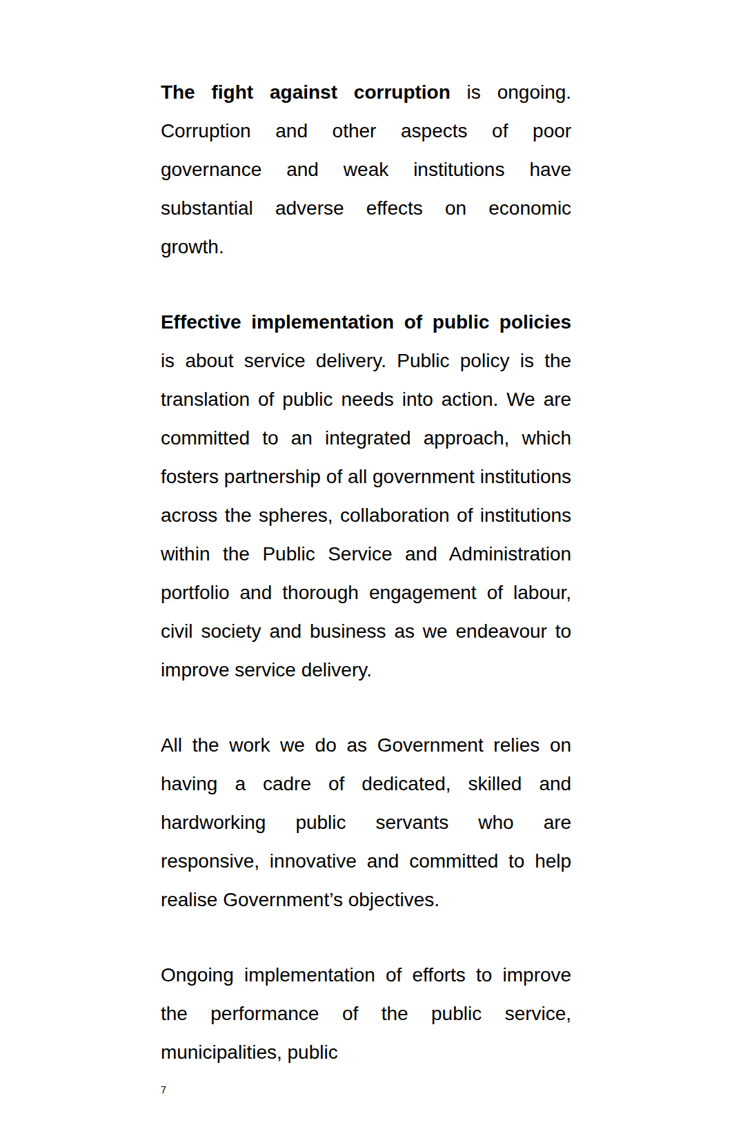The fight against corruption is ongoing. Corruption and other aspects of poor governance and weak institutions have substantial adverse effects on economic growth.
Effective implementation of public policies is about service delivery. Public policy is the translation of public needs into action. We are committed to an integrated approach, which fosters partnership of all government institutions across the spheres, collaboration of institutions within the Public Service and Administration portfolio and thorough engagement of labour, civil society and business as we endeavour to improve service delivery.
All the work we do as Government relies on having a cadre of dedicated, skilled and hardworking public servants who are responsive, innovative and committed to help realise Government’s objectives.
Ongoing implementation of efforts to improve the performance of the public service, municipalities, public
7